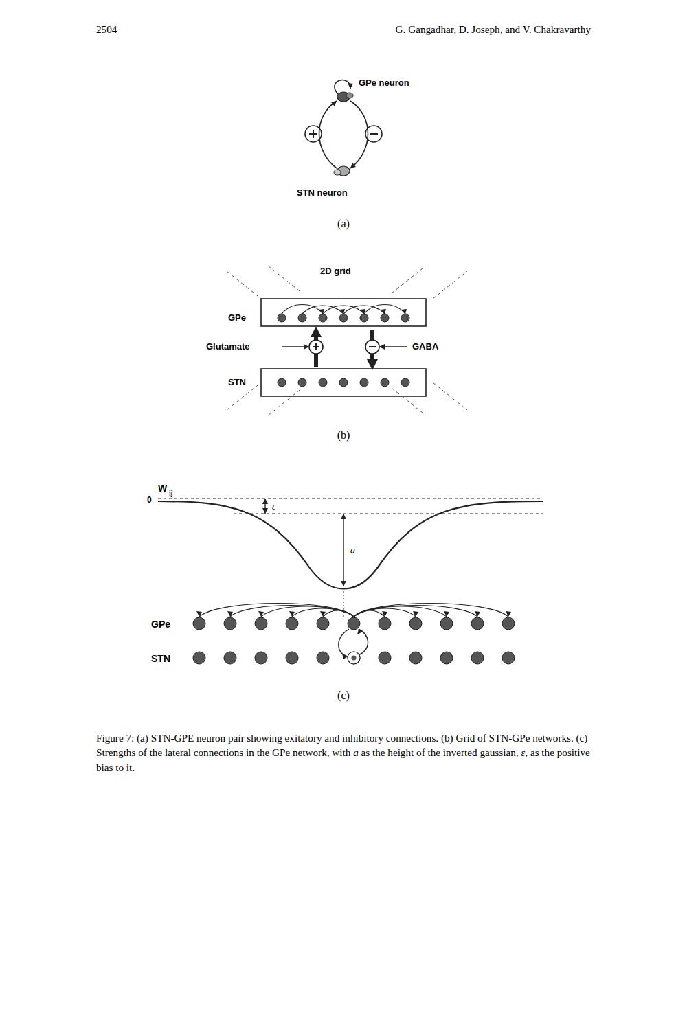2504 G. Gangadhar, D. Joseph, and V. Chakravarthy
GPe neuron STN neuron
(a)
2D grid GPe STN Glutamate GABA
(b)
ε a W ij 0 GPe STN
(c)
Figure 7: (a) STN-GPE neuron pair showing exitatory and inhibitory connections. (b) Grid of STN-GPe networks. (c) Strengths of the lateral connections in the GPe network, with a as the height of the inverted gaussian, ε, as the positive bias to it.